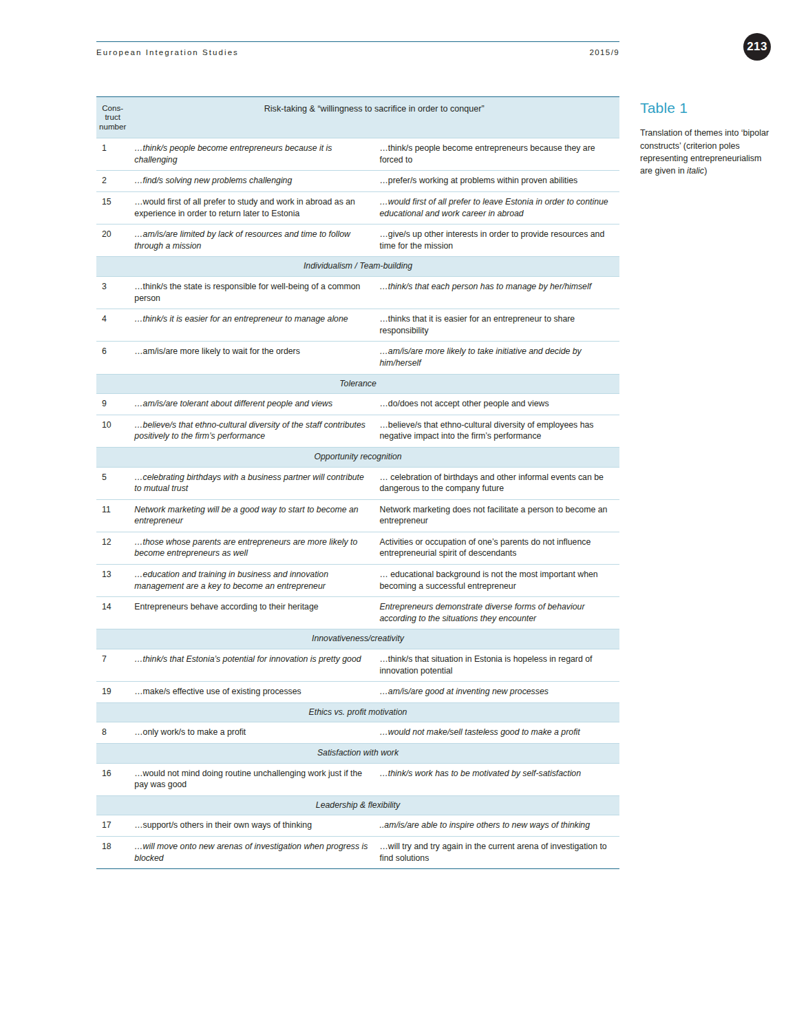213
European Integration Studies 2015/9
| Cons- truct number | Risk-taking & “willingness to sacrifice in order to conquer” |
| --- | --- |
| 1 | …think/s people become entrepreneurs because it is challenging | …think/s people become entrepreneurs because they are forced to |
| 2 | …find/s solving new problems challenging | …prefer/s working at problems within proven abilities |
| 15 | …would first of all prefer to study and work in abroad as an experience in order to return later to Estonia | …would first of all prefer to leave Estonia in order to continue educational and work career in abroad |
| 20 | …am/is/are limited by lack of resources and time to follow through a mission | …give/s up other interests in order to provide resources and time for the mission |
| Individualism / Team-building |
| 3 | …think/s the state is responsible for well-being of a common person | …think/s that each person has to manage by her/himself |
| 4 | …think/s it is easier for an entrepreneur to manage alone | …thinks that it is easier for an entrepreneur to share responsibility |
| 6 | …am/is/are more likely to wait for the orders | …am/is/are more likely to take initiative and decide by him/herself |
| Tolerance |
| 9 | …am/is/are tolerant about different people and views | …do/does not accept other people and views |
| 10 | …believe/s that ethno-cultural diversity of the staff contributes positively to the firm’s performance | …believe/s that ethno-cultural diversity of employees has negative impact into the firm’s performance |
| Opportunity recognition |
| 5 | …celebrating birthdays with a business partner will contribute to mutual trust | … celebration of birthdays and other informal events can be dangerous to the company future |
| 11 | Network marketing will be a good way to start to become an entrepreneur | Network marketing does not facilitate a person to become an entrepreneur |
| 12 | …those whose parents are entrepreneurs are more likely to become entrepreneurs as well | Activities or occupation of one’s parents do not influence entrepreneurial spirit of descendants |
| 13 | …education and training in business and innovation management are a key to become an entrepreneur | … educational background is not the most important when becoming a successful entrepreneur |
| 14 | Entrepreneurs behave according to their heritage | Entrepreneurs demonstrate diverse forms of behaviour according to the situations they encounter |
| Innovativeness/creativity |
| 7 | …think/s that Estonia’s potential for innovation is pretty good | …think/s that situation in Estonia is hopeless in regard of innovation potential |
| 19 | …make/s effective use of existing processes | …am/is/are good at inventing new processes |
| Ethics vs. profit motivation |
| 8 | …only work/s to make a profit | …would not make/sell tasteless good to make a profit |
| Satisfaction with work |
| 16 | …would not mind doing routine unchallenging work just if the pay was good | …think/s work has to be motivated by self-satisfaction |
| Leadership & flexibility |
| 17 | …support/s others in their own ways of thinking | ..am/is/are able to inspire others to new ways of thinking |
| 18 | …will move onto new arenas of investigation when progress is blocked | …will try and try again in the current arena of investigation to find solutions |
Table 1
Translation of themes into ‘bipolar constructs’ (criterion poles representing entrepreneurialism are given in italic)